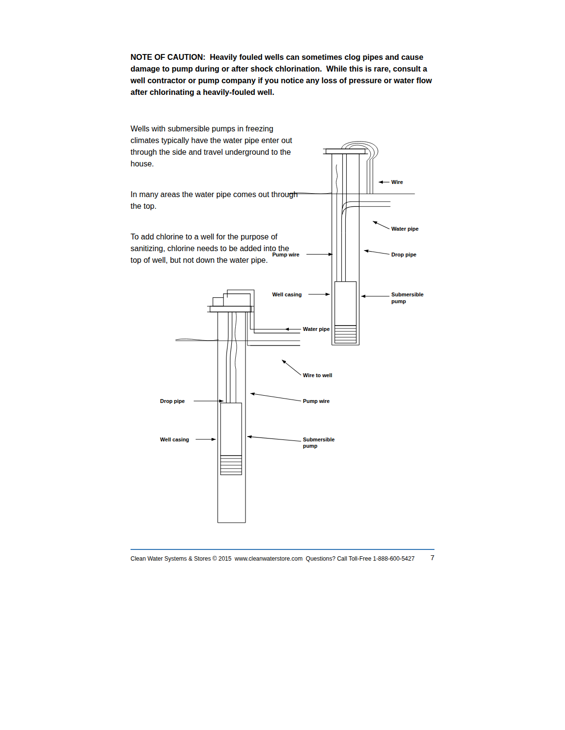NOTE OF CAUTION: Heavily fouled wells can sometimes clog pipes and cause damage to pump during or after shock chlorination. While this is rare, consult a well contractor or pump company if you notice any loss of pressure or water flow after chlorinating a heavily-fouled well.
Wire Water pipe Drop pipe Submersible pump Pump wire Well casing
Wells with submersible pumps in freezing climates typically have the water pipe enter out through the side and travel underground to the house.
In many areas the water pipe comes out through the top.
To add chlorine to a well for the purpose of sanitizing, chlorine needs to be added into the top of well, but not down the water pipe.
Water pipe Wire to well Pump wire Submersible pump Drop pipe Well casing
Clean Water Systems & Stores © 2015 www.cleanwaterstore.com Questions? Call Toll-Free 1-888-600-5427 7